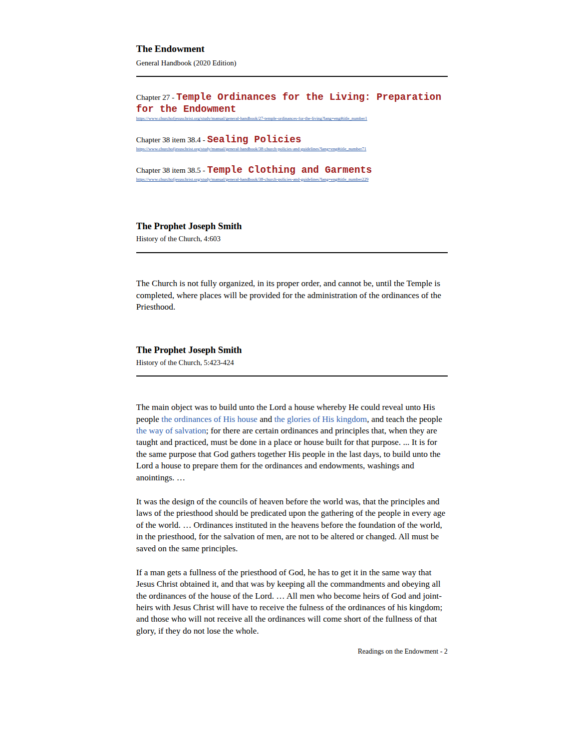The Endowment
General Handbook (2020 Edition)
Chapter 27 - Temple Ordinances for the Living: Preparation for the Endowment https://www.churchofjesuschrist.org/study/manual/general-handbook/27-temple-ordinances-for-the-living?lang=eng#title_number1
Chapter 38 item 38.4 - Sealing Policies https://www.churchofjesuschrist.org/study/manual/general-handbook/38-church-policies-and-guidelines?lang=eng#title_number71
Chapter 38 item 38.5 - Temple Clothing and Garments https://www.churchofjesuschrist.org/study/manual/general-handbook/38-church-policies-and-guidelines?lang=eng#title_number229
The Prophet Joseph Smith
History of the Church, 4:603
The Church is not fully organized, in its proper order, and cannot be, until the Temple is completed, where places will be provided for the administration of the ordinances of the Priesthood.
The Prophet Joseph Smith
History of the Church, 5:423-424
The main object was to build unto the Lord a house whereby He could reveal unto His people the ordinances of His house and the glories of His kingdom, and teach the people the way of salvation; for there are certain ordinances and principles that, when they are taught and practiced, must be done in a place or house built for that purpose. ... It is for the same purpose that God gathers together His people in the last days, to build unto the Lord a house to prepare them for the ordinances and endowments, washings and anointings. …
It was the design of the councils of heaven before the world was, that the principles and laws of the priesthood should be predicated upon the gathering of the people in every age of the world. … Ordinances instituted in the heavens before the foundation of the world, in the priesthood, for the salvation of men, are not to be altered or changed. All must be saved on the same principles.
If a man gets a fullness of the priesthood of God, he has to get it in the same way that Jesus Christ obtained it, and that was by keeping all the commandments and obeying all the ordinances of the house of the Lord. … All men who become heirs of God and joint-heirs with Jesus Christ will have to receive the fulness of the ordinances of his kingdom; and those who will not receive all the ordinances will come short of the fullness of that glory, if they do not lose the whole.
Readings on the Endowment - 2